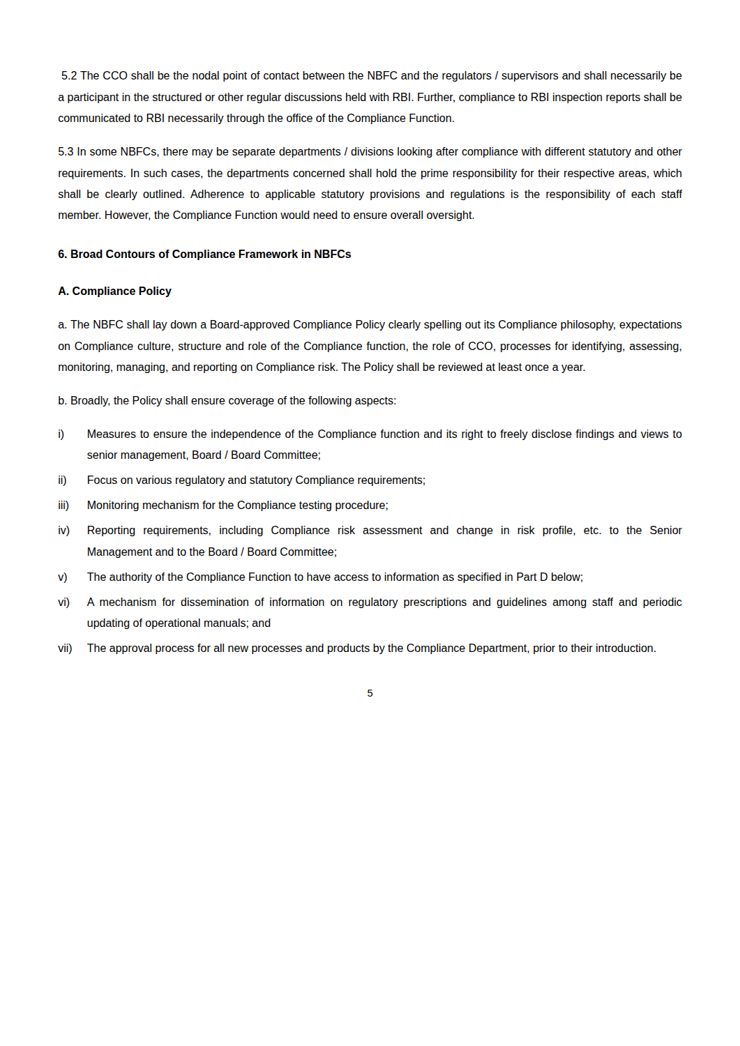5.2 The CCO shall be the nodal point of contact between the NBFC and the regulators / supervisors and shall necessarily be a participant in the structured or other regular discussions held with RBI. Further, compliance to RBI inspection reports shall be communicated to RBI necessarily through the office of the Compliance Function.
5.3 In some NBFCs, there may be separate departments / divisions looking after compliance with different statutory and other requirements. In such cases, the departments concerned shall hold the prime responsibility for their respective areas, which shall be clearly outlined. Adherence to applicable statutory provisions and regulations is the responsibility of each staff member. However, the Compliance Function would need to ensure overall oversight.
6. Broad Contours of Compliance Framework in NBFCs
A. Compliance Policy
a. The NBFC shall lay down a Board-approved Compliance Policy clearly spelling out its Compliance philosophy, expectations on Compliance culture, structure and role of the Compliance function, the role of CCO, processes for identifying, assessing, monitoring, managing, and reporting on Compliance risk. The Policy shall be reviewed at least once a year.
b. Broadly, the Policy shall ensure coverage of the following aspects:
i) Measures to ensure the independence of the Compliance function and its right to freely disclose findings and views to senior management, Board / Board Committee;
ii) Focus on various regulatory and statutory Compliance requirements;
iii) Monitoring mechanism for the Compliance testing procedure;
iv) Reporting requirements, including Compliance risk assessment and change in risk profile, etc. to the Senior Management and to the Board / Board Committee;
v) The authority of the Compliance Function to have access to information as specified in Part D below;
vi) A mechanism for dissemination of information on regulatory prescriptions and guidelines among staff and periodic updating of operational manuals; and
vii) The approval process for all new processes and products by the Compliance Department, prior to their introduction.
5